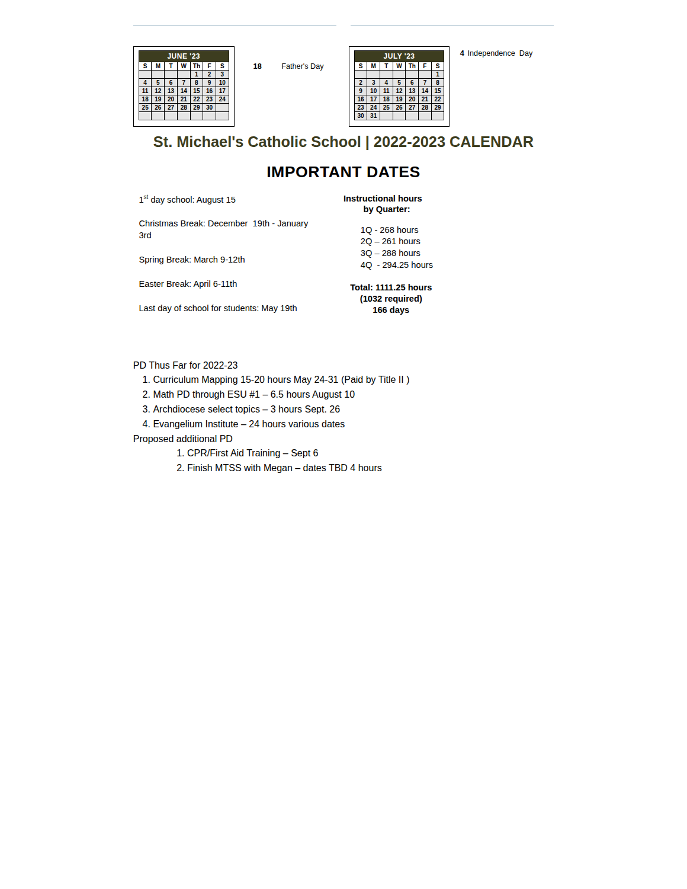JUNE '23
| S | M | T | W | Th | F | S |
| --- | --- | --- | --- | --- | --- | --- |
| | | | | 1 | 2 | 3 |
| 4 | 5 | 6 | 7 | 8 | 9 | 10 |
| 11 | 12 | 13 | 14 | 15 | 16 | 17 |
| 18 | 19 | 20 | 21 | 22 | 23 | 24 |
| 25 | 26 | 27 | 28 | 29 | 30 | |
18 Father's Day
JULY '23
| S | M | T | W | Th | F | S |
| --- | --- | --- | --- | --- | --- | --- |
| | | | | | | 1 |
| 2 | 3 | 4 | 5 | 6 | 7 | 8 |
| 9 | 10 | 11 | 12 | 13 | 14 | 15 |
| 16 | 17 | 18 | 19 | 20 | 21 | 22 |
| 23 | 24 | 25 | 26 | 27 | 28 | 29 |
| 30 | 31 | | | | | |
4 Independence Day
St. Michael's Catholic School | 2022-2023 CALENDAR
IMPORTANT DATES
1st day school: August 15
Christmas Break: December 19th - January 3rd
Spring Break: March 9-12th
Easter Break: April 6-11th
Last day of school for students: May 19th
Instructional hoursby Quarter:
1Q - 268 hours
2Q – 261 hours
3Q – 288 hours
4Q - 294.25 hours
Total: 1111.25 hours
(1032 required)
166 days
PD Thus Far for 2022-23
Curriculum Mapping 15-20 hours May 24-31 (Paid by Title II )
Math PD through ESU #1 – 6.5 hours August 10
Archdiocese select topics – 3 hours Sept. 26
Evangelium Institute – 24 hours various dates
Proposed additional PD
CPR/First Aid Training – Sept 6
Finish MTSS with Megan – dates TBD 4 hours